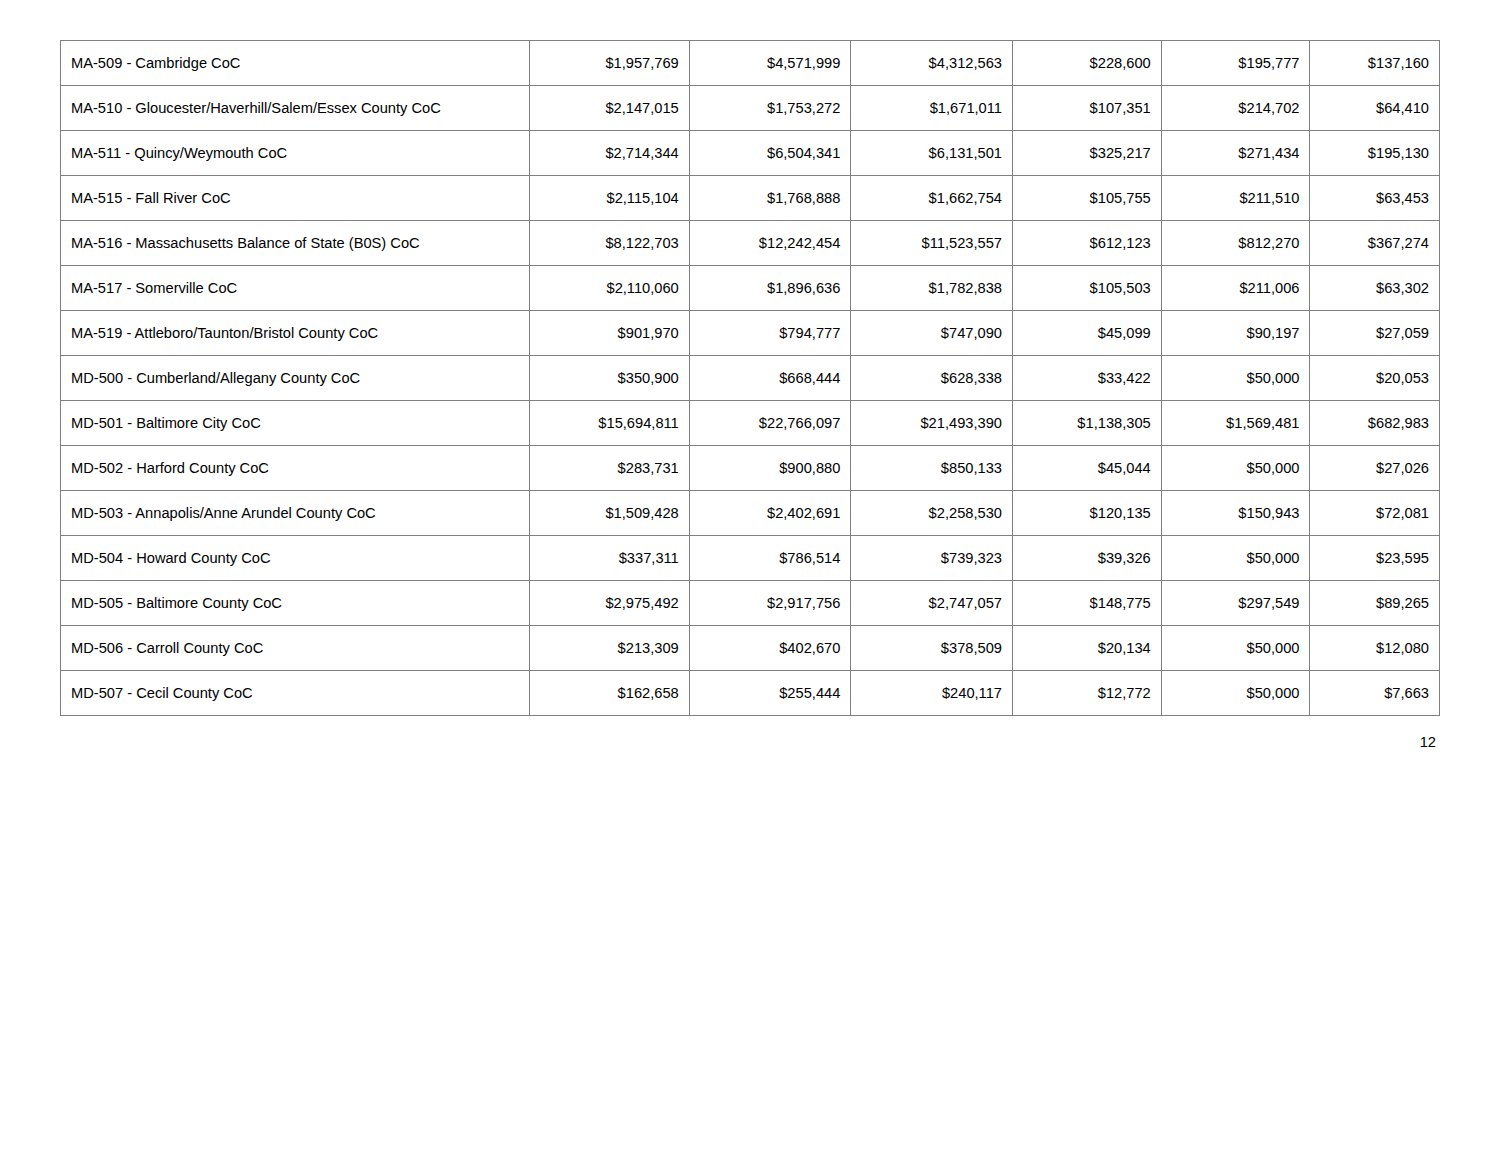| MA-509 - Cambridge CoC | $1,957,769 | $4,571,999 | $4,312,563 | $228,600 | $195,777 | $137,160 |
| MA-510 - Gloucester/Haverhill/Salem/Essex County CoC | $2,147,015 | $1,753,272 | $1,671,011 | $107,351 | $214,702 | $64,410 |
| MA-511 - Quincy/Weymouth CoC | $2,714,344 | $6,504,341 | $6,131,501 | $325,217 | $271,434 | $195,130 |
| MA-515 - Fall River CoC | $2,115,104 | $1,768,888 | $1,662,754 | $105,755 | $211,510 | $63,453 |
| MA-516 - Massachusetts Balance of State (B0S) CoC | $8,122,703 | $12,242,454 | $11,523,557 | $612,123 | $812,270 | $367,274 |
| MA-517 - Somerville CoC | $2,110,060 | $1,896,636 | $1,782,838 | $105,503 | $211,006 | $63,302 |
| MA-519 - Attleboro/Taunton/Bristol County CoC | $901,970 | $794,777 | $747,090 | $45,099 | $90,197 | $27,059 |
| MD-500 - Cumberland/Allegany County CoC | $350,900 | $668,444 | $628,338 | $33,422 | $50,000 | $20,053 |
| MD-501 - Baltimore City CoC | $15,694,811 | $22,766,097 | $21,493,390 | $1,138,305 | $1,569,481 | $682,983 |
| MD-502 - Harford County CoC | $283,731 | $900,880 | $850,133 | $45,044 | $50,000 | $27,026 |
| MD-503 - Annapolis/Anne Arundel County CoC | $1,509,428 | $2,402,691 | $2,258,530 | $120,135 | $150,943 | $72,081 |
| MD-504 - Howard County CoC | $337,311 | $786,514 | $739,323 | $39,326 | $50,000 | $23,595 |
| MD-505 - Baltimore County CoC | $2,975,492 | $2,917,756 | $2,747,057 | $148,775 | $297,549 | $89,265 |
| MD-506 - Carroll County CoC | $213,309 | $402,670 | $378,509 | $20,134 | $50,000 | $12,080 |
| MD-507 - Cecil County CoC | $162,658 | $255,444 | $240,117 | $12,772 | $50,000 | $7,663 |
12